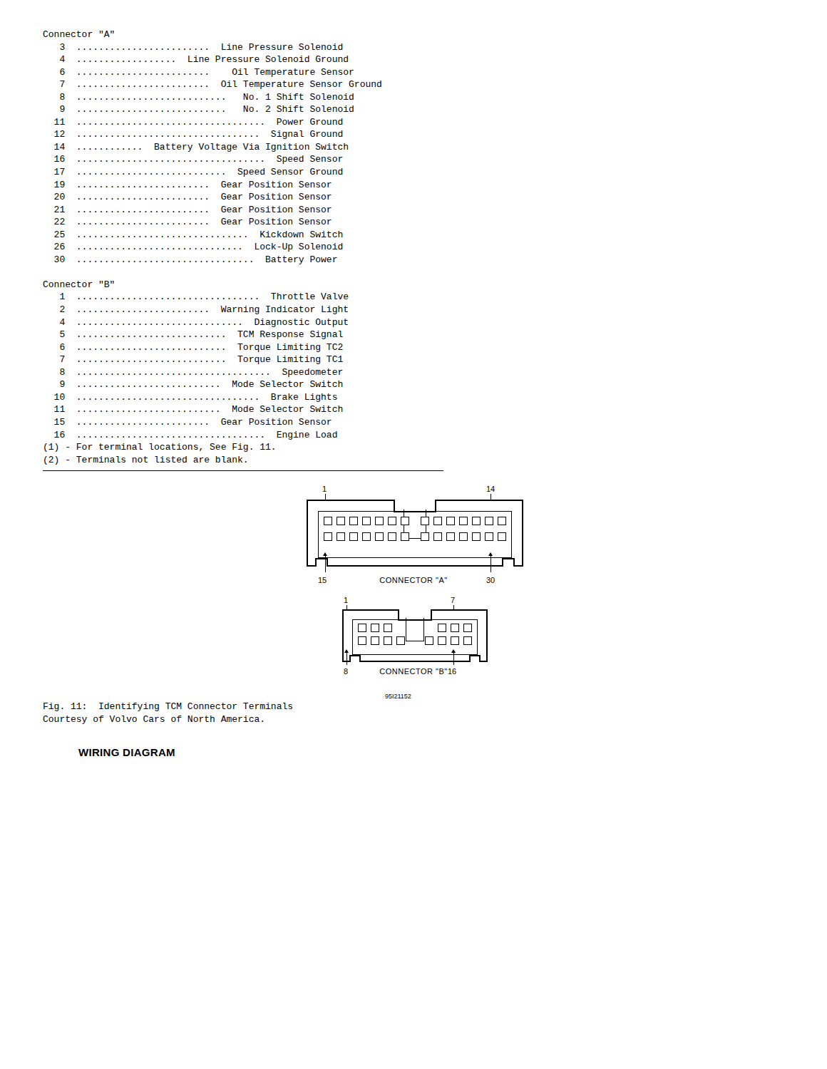Connector "A" 3 ........................ Line Pressure Solenoid 4 .................. Line Pressure Solenoid Ground 6 ........................ Oil Temperature Sensor 7 ........................ Oil Temperature Sensor Ground 8 ........................... No. 1 Shift Solenoid 9 ........................... No. 2 Shift Solenoid 11 .................................. Power Ground 12 ................................. Signal Ground 14 ............ Battery Voltage Via Ignition Switch 16 .................................. Speed Sensor 17 ........................... Speed Sensor Ground 19 ........................ Gear Position Sensor 20 ........................ Gear Position Sensor 21 ........................ Gear Position Sensor 22 ........................ Gear Position Sensor 25 ............................... Kickdown Switch 26 .............................. Lock-Up Solenoid 30 ................................ Battery Power Connector "B" 1 ................................. Throttle Valve 2 ........................ Warning Indicator Light 4 .............................. Diagnostic Output 5 ........................... TCM Response Signal 6 ........................... Torque Limiting TC2 7 ........................... Torque Limiting TC1 8 ................................... Speedometer 9 .......................... Mode Selector Switch 10 ................................. Brake Lights 11 .......................... Mode Selector Switch 15 ........................ Gear Position Sensor 16 .................................. Engine Load
(1) - For terminal locations, See Fig. 11. (2) - Terminals not listed are blank.
1
14
15
30
CONNECTOR "A"
1
7
8
16
CONNECTOR "B"
95I21152
Fig. 11: Identifying TCM Connector Terminals Courtesy of Volvo Cars of North America.
WIRING DIAGRAM